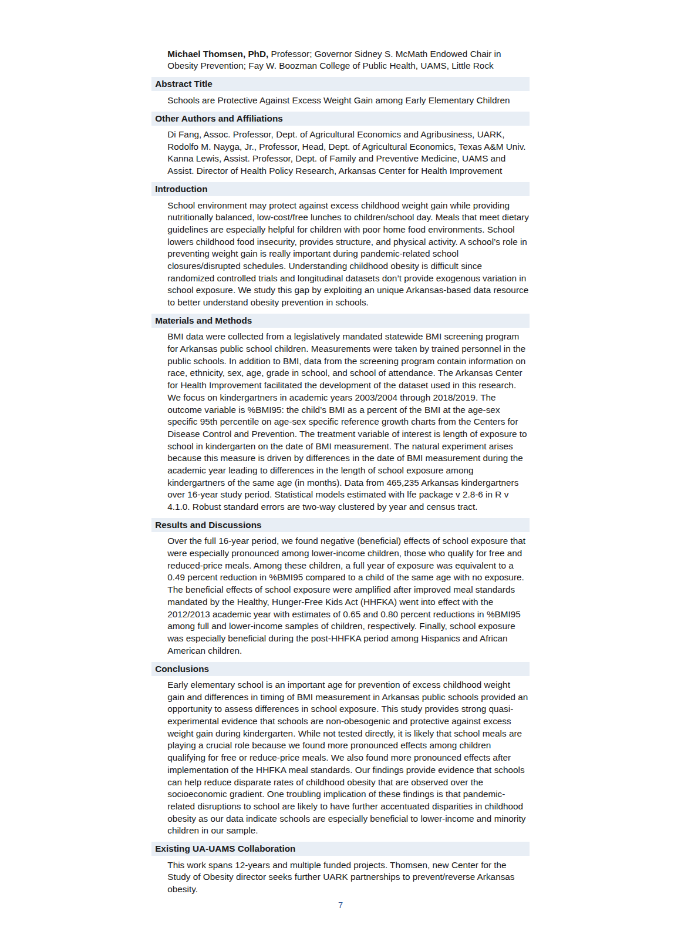Michael Thomsen, PhD, Professor; Governor Sidney S. McMath Endowed Chair in Obesity Prevention; Fay W. Boozman College of Public Health, UAMS, Little Rock
Abstract Title
Schools are Protective Against Excess Weight Gain among Early Elementary Children
Other Authors and Affiliations
Di Fang, Assoc. Professor, Dept. of Agricultural Economics and Agribusiness, UARK,
Rodolfo M. Nayga, Jr., Professor, Head, Dept. of Agricultural Economics, Texas A&M Univ.
Kanna Lewis, Assist. Professor, Dept. of Family and Preventive Medicine, UAMS and Assist. Director of Health Policy Research, Arkansas Center for Health Improvement
Introduction
School environment may protect against excess childhood weight gain while providing nutritionally balanced, low-cost/free lunches to children/school day. Meals that meet dietary guidelines are especially helpful for children with poor home food environments. School lowers childhood food insecurity, provides structure, and physical activity. A school’s role in preventing weight gain is really important during pandemic-related school closures/disrupted schedules. Understanding childhood obesity is difficult since randomized controlled trials and longitudinal datasets don’t provide exogenous variation in school exposure. We study this gap by exploiting an unique Arkansas-based data resource to better understand obesity prevention in schools.
Materials and Methods
BMI data were collected from a legislatively mandated statewide BMI screening program for Arkansas public school children. Measurements were taken by trained personnel in the public schools. In addition to BMI, data from the screening program contain information on race, ethnicity, sex, age, grade in school, and school of attendance. The Arkansas Center for Health Improvement facilitated the development of the dataset used in this research. We focus on kindergartners in academic years 2003/2004 through 2018/2019. The outcome variable is %BMI95: the child’s BMI as a percent of the BMI at the age-sex specific 95th percentile on age-sex specific reference growth charts from the Centers for Disease Control and Prevention. The treatment variable of interest is length of exposure to school in kindergarten on the date of BMI measurement. The natural experiment arises because this measure is driven by differences in the date of BMI measurement during the academic year leading to differences in the length of school exposure among kindergartners of the same age (in months). Data from 465,235 Arkansas kindergartners over 16-year study period. Statistical models estimated with lfe package v 2.8-6 in R v 4.1.0. Robust standard errors are two-way clustered by year and census tract.
Results and Discussions
Over the full 16-year period, we found negative (beneficial) effects of school exposure that were especially pronounced among lower-income children, those who qualify for free and reduced-price meals. Among these children, a full year of exposure was equivalent to a 0.49 percent reduction in %BMI95 compared to a child of the same age with no exposure. The beneficial effects of school exposure were amplified after improved meal standards mandated by the Healthy, Hunger-Free Kids Act (HHFKA) went into effect with the 2012/2013 academic year with estimates of 0.65 and 0.80 percent reductions in %BMI95 among full and lower-income samples of children, respectively. Finally, school exposure was especially beneficial during the post-HHFKA period among Hispanics and African American children.
Conclusions
Early elementary school is an important age for prevention of excess childhood weight gain and differences in timing of BMI measurement in Arkansas public schools provided an opportunity to assess differences in school exposure. This study provides strong quasi-experimental evidence that schools are non-obesogenic and protective against excess weight gain during kindergarten. While not tested directly, it is likely that school meals are playing a crucial role because we found more pronounced effects among children qualifying for free or reduce-price meals. We also found more pronounced effects after implementation of the HHFKA meal standards. Our findings provide evidence that schools can help reduce disparate rates of childhood obesity that are observed over the socioeconomic gradient. One troubling implication of these findings is that pandemic-related disruptions to school are likely to have further accentuated disparities in childhood obesity as our data indicate schools are especially beneficial to lower-income and minority children in our sample.
Existing UA-UAMS Collaboration
This work spans 12-years and multiple funded projects. Thomsen, new Center for the Study of Obesity director seeks further UARK partnerships to prevent/reverse Arkansas obesity.
7